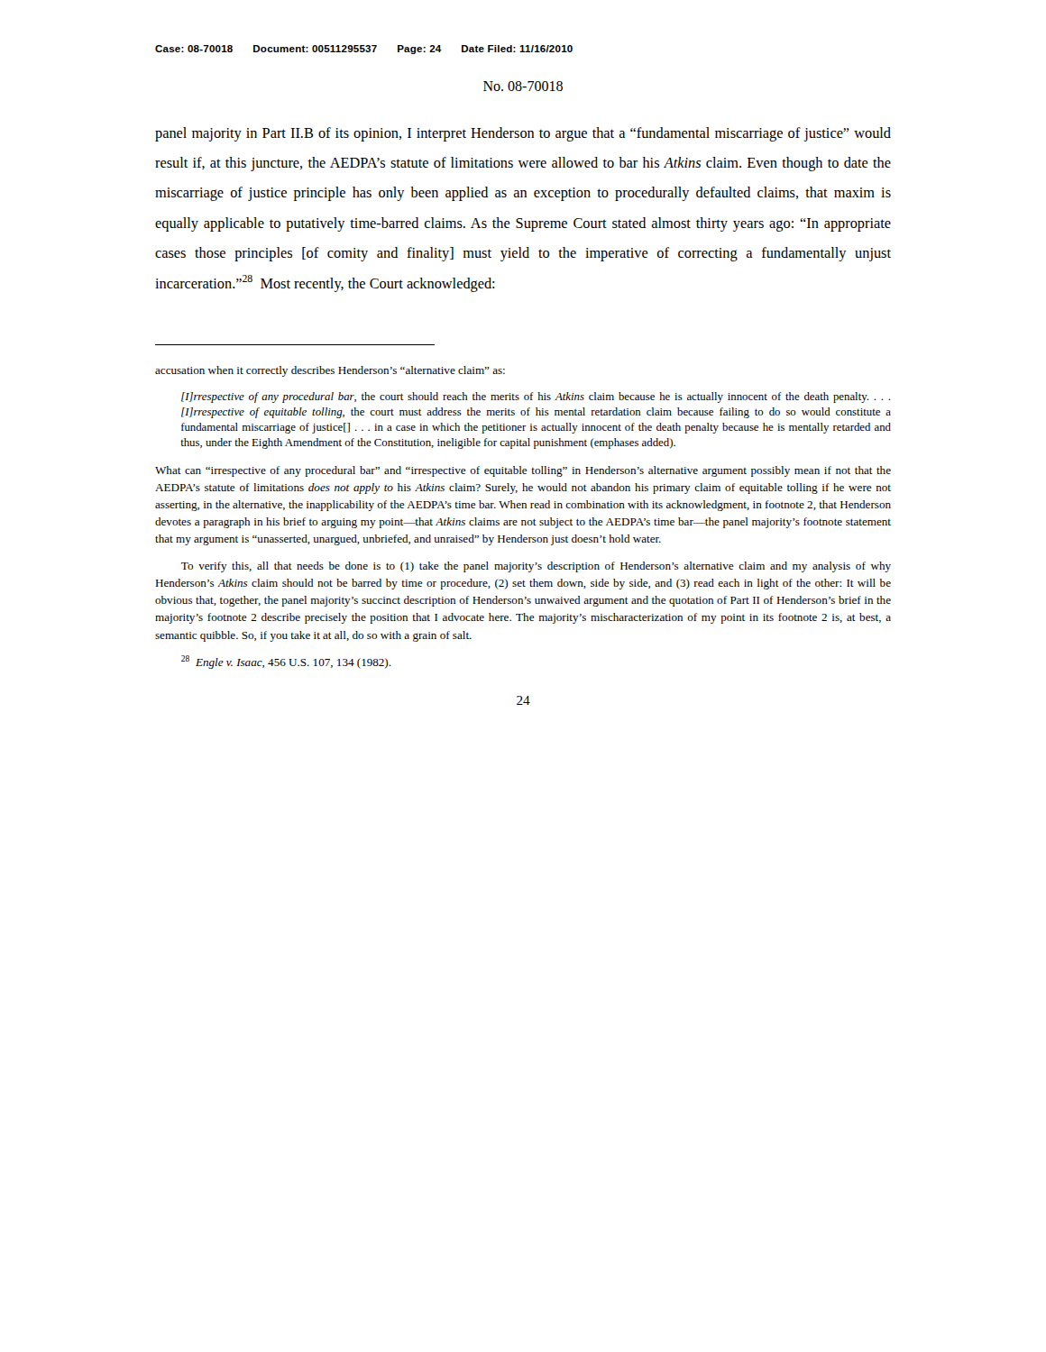Case: 08-70018 Document: 00511295537 Page: 24 Date Filed: 11/16/2010
No. 08-70018
panel majority in Part II.B of its opinion, I interpret Henderson to argue that a “fundamental miscarriage of justice” would result if, at this juncture, the AEDPA’s statute of limitations were allowed to bar his Atkins claim. Even though to date the miscarriage of justice principle has only been applied as an exception to procedurally defaulted claims, that maxim is equally applicable to putatively time-barred claims. As the Supreme Court stated almost thirty years ago: “In appropriate cases those principles [of comity and finality] must yield to the imperative of correcting a fundamentally unjust incarceration.”28 Most recently, the Court acknowledged:
accusation when it correctly describes Henderson’s “alternative claim” as:
[I]rrespective of any procedural bar, the court should reach the merits of his Atkins claim because he is actually innocent of the death penalty. . . . [I]rrespective of equitable tolling, the court must address the merits of his mental retardation claim because failing to do so would constitute a fundamental miscarriage of justice[] . . . in a case in which the petitioner is actually innocent of the death penalty because he is mentally retarded and thus, under the Eighth Amendment of the Constitution, ineligible for capital punishment (emphases added).
What can “irrespective of any procedural bar” and “irrespective of equitable tolling” in Henderson’s alternative argument possibly mean if not that the AEDPA’s statute of limitations does not apply to his Atkins claim? Surely, he would not abandon his primary claim of equitable tolling if he were not asserting, in the alternative, the inapplicability of the AEDPA’s time bar. When read in combination with its acknowledgment, in footnote 2, that Henderson devotes a paragraph in his brief to arguing my point—that Atkins claims are not subject to the AEDPA’s time bar—the panel majority’s footnote statement that my argument is “unasserted, unargued, unbriefed, and unraised” by Henderson just doesn’t hold water.
To verify this, all that needs be done is to (1) take the panel majority’s description of Henderson’s alternative claim and my analysis of why Henderson’s Atkins claim should not be barred by time or procedure, (2) set them down, side by side, and (3) read each in light of the other: It will be obvious that, together, the panel majority’s succinct description of Henderson’s unwaived argument and the quotation of Part II of Henderson’s brief in the majority’s footnote 2 describe precisely the position that I advocate here. The majority’s mischaracterization of my point in its footnote 2 is, at best, a semantic quibble. So, if you take it at all, do so with a grain of salt.
28 Engle v. Isaac, 456 U.S. 107, 134 (1982).
24